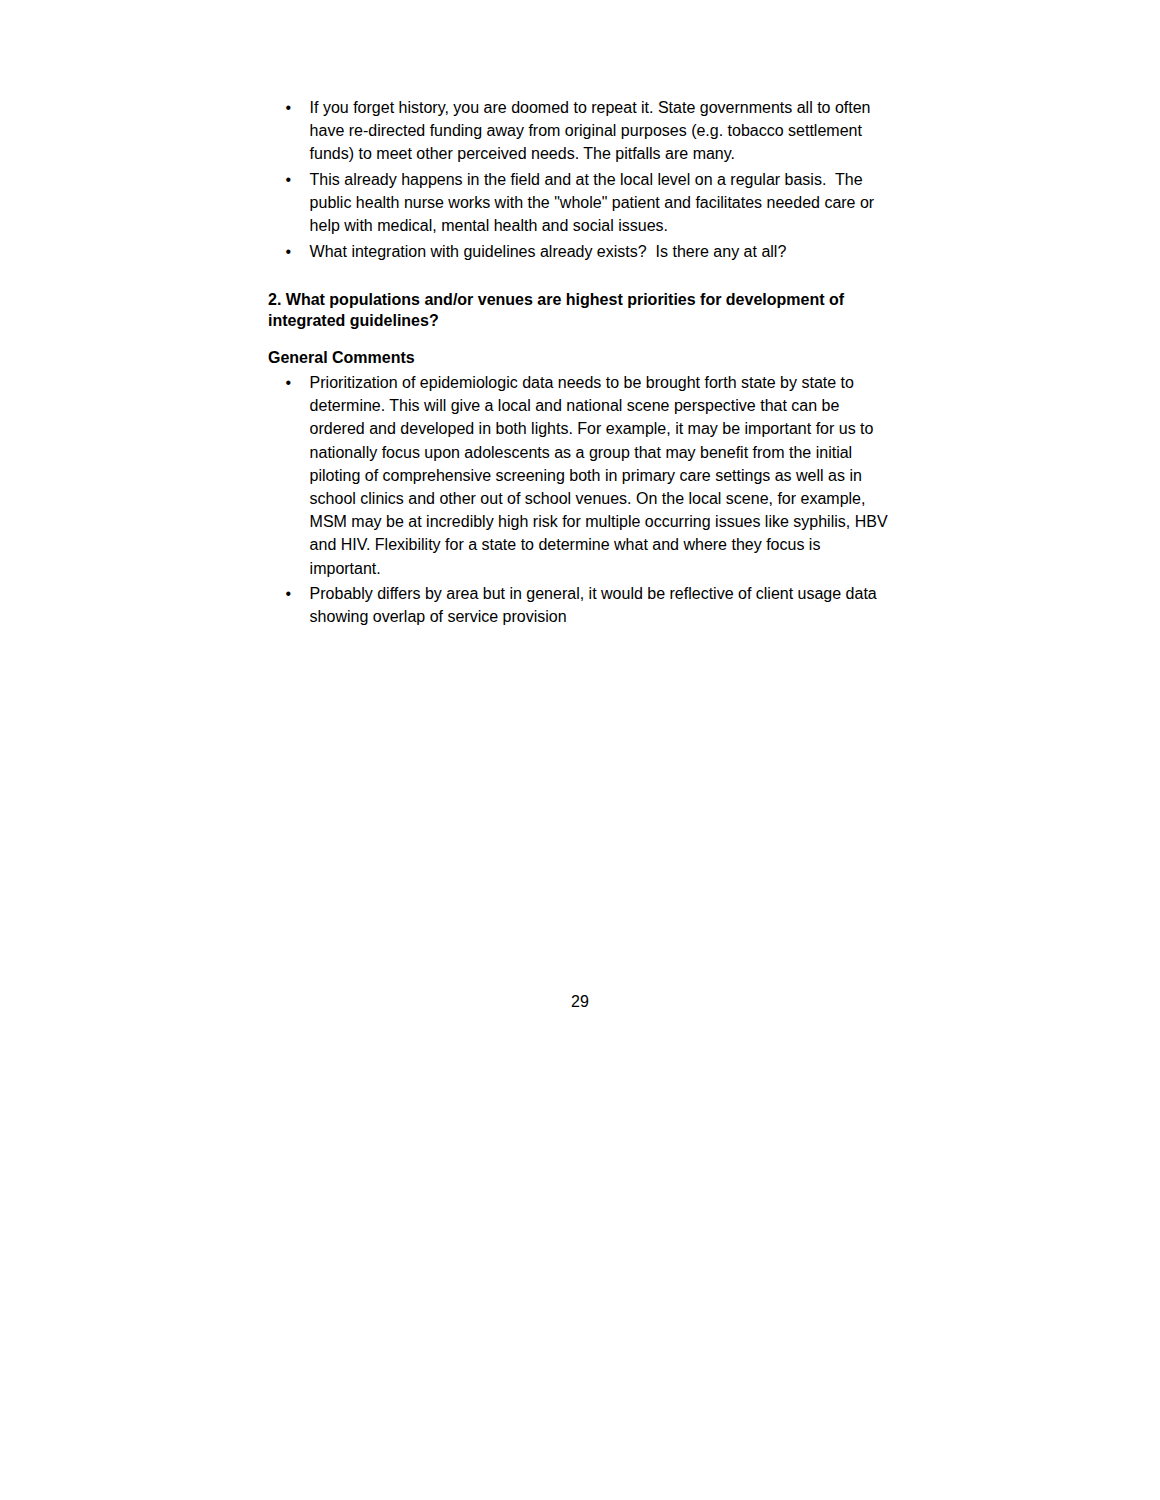If you forget history, you are doomed to repeat it. State governments all to often have re-directed funding away from original purposes (e.g. tobacco settlement funds) to meet other perceived needs. The pitfalls are many.
This already happens in the field and at the local level on a regular basis. The public health nurse works with the "whole" patient and facilitates needed care or help with medical, mental health and social issues.
What integration with guidelines already exists? Is there any at all?
2. What populations and/or venues are highest priorities for development of integrated guidelines?
General Comments
Prioritization of epidemiologic data needs to be brought forth state by state to determine. This will give a local and national scene perspective that can be ordered and developed in both lights. For example, it may be important for us to nationally focus upon adolescents as a group that may benefit from the initial piloting of comprehensive screening both in primary care settings as well as in school clinics and other out of school venues. On the local scene, for example, MSM may be at incredibly high risk for multiple occurring issues like syphilis, HBV and HIV. Flexibility for a state to determine what and where they focus is important.
Probably differs by area but in general, it would be reflective of client usage data showing overlap of service provision
29